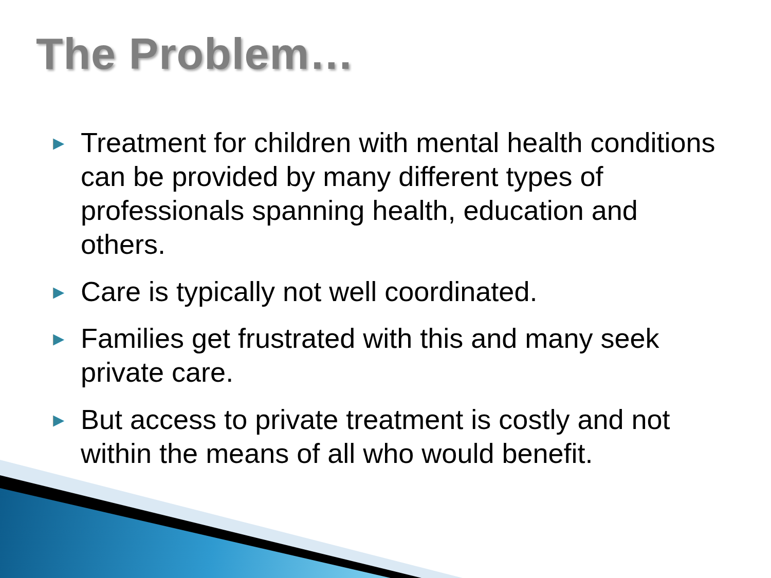The Problem…
Treatment for children with mental health conditions can be provided by many different types of professionals spanning health, education and others.
Care is typically not well coordinated.
Families get frustrated with this and many seek private care.
But access to private treatment is costly and not within the means of all who would benefit.